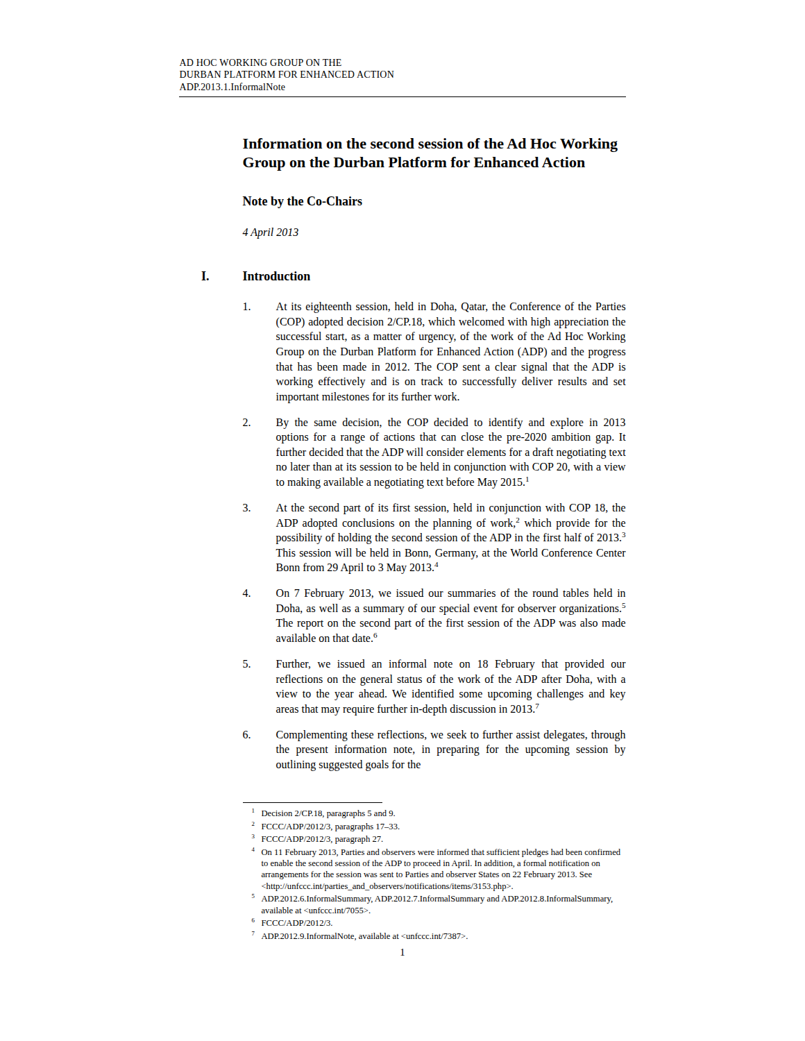AD HOC WORKING GROUP ON THE
DURBAN PLATFORM FOR ENHANCED ACTION
ADP.2013.1.InformalNote
Information on the second session of the Ad Hoc Working Group on the Durban Platform for Enhanced Action
Note by the Co-Chairs
4 April 2013
I. Introduction
1. At its eighteenth session, held in Doha, Qatar, the Conference of the Parties (COP) adopted decision 2/CP.18, which welcomed with high appreciation the successful start, as a matter of urgency, of the work of the Ad Hoc Working Group on the Durban Platform for Enhanced Action (ADP) and the progress that has been made in 2012. The COP sent a clear signal that the ADP is working effectively and is on track to successfully deliver results and set important milestones for its further work.
2. By the same decision, the COP decided to identify and explore in 2013 options for a range of actions that can close the pre-2020 ambition gap. It further decided that the ADP will consider elements for a draft negotiating text no later than at its session to be held in conjunction with COP 20, with a view to making available a negotiating text before May 2015.1
3. At the second part of its first session, held in conjunction with COP 18, the ADP adopted conclusions on the planning of work,2 which provide for the possibility of holding the second session of the ADP in the first half of 2013.3 This session will be held in Bonn, Germany, at the World Conference Center Bonn from 29 April to 3 May 2013.4
4. On 7 February 2013, we issued our summaries of the round tables held in Doha, as well as a summary of our special event for observer organizations.5 The report on the second part of the first session of the ADP was also made available on that date.6
5. Further, we issued an informal note on 18 February that provided our reflections on the general status of the work of the ADP after Doha, with a view to the year ahead. We identified some upcoming challenges and key areas that may require further in-depth discussion in 2013.7
6. Complementing these reflections, we seek to further assist delegates, through the present information note, in preparing for the upcoming session by outlining suggested goals for the
1
Decision 2/CP.18, paragraphs 5 and 9.
2
FCCC/ADP/2012/3, paragraphs 17–33.
3
FCCC/ADP/2012/3, paragraph 27.
4
On 11 February 2013, Parties and observers were informed that sufficient pledges had been confirmed to enable the second session of the ADP to proceed in April. In addition, a formal notification on arrangements for the session was sent to Parties and observer States on 22 February 2013. See <http://unfccc.int/parties_and_observers/notifications/items/3153.php>.
5
ADP.2012.6.InformalSummary, ADP.2012.7.InformalSummary and ADP.2012.8.InformalSummary, available at <unfccc.int/7055>.
6
FCCC/ADP/2012/3.
7
ADP.2012.9.InformalNote, available at <unfccc.int/7387>.
1